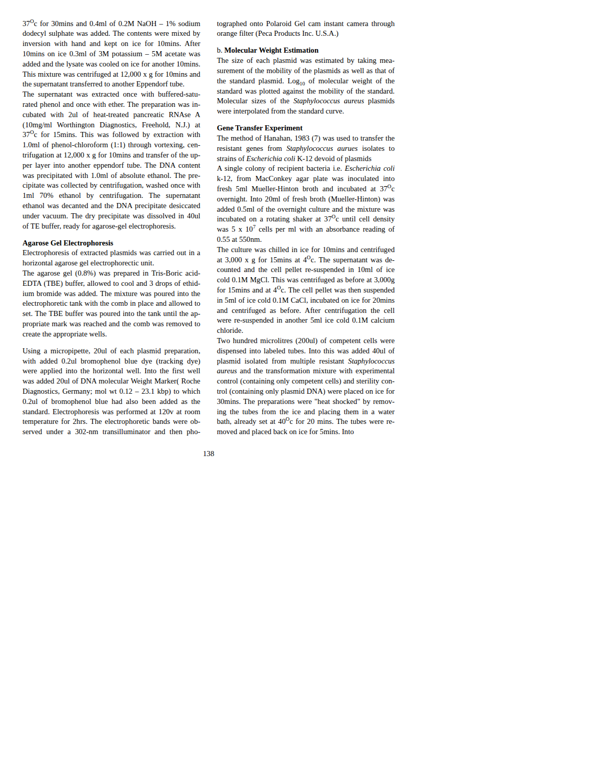37Oc for 30mins and 0.4ml of 0.2M NaOH – 1% sodium dodecyl sulphate was added. The contents were mixed by inversion with hand and kept on ice for 10mins. After 10mins on ice 0.3ml of 3M potassium – 5M acetate was added and the lysate was cooled on ice for another 10mins. This mixture was centrifuged at 12,000 x g for 10mins and the supernatant transferred to another Eppendorf tube.
The supernatant was extracted once with buffered-saturated phenol and once with ether. The preparation was incubated with 2ul of heat-treated pancreatic RNAse A (10mg/ml Worthington Diagnostics, Freehold, N.J.) at 37Oc for 15mins. This was followed by extraction with 1.0ml of phenol-chloroform (1:1) through vortexing, centrifugation at 12,000 x g for 10mins and transfer of the upper layer into another eppendorf tube. The DNA content was precipitated with 1.0ml of absolute ethanol. The precipitate was collected by centrifugation, washed once with 1ml 70% ethanol by centrifugation. The supernatant ethanol was decanted and the DNA precipitate desiccated under vacuum. The dry precipitate was dissolved in 40ul of TE buffer, ready for agarose-gel electrophoresis.
Agarose Gel Electrophoresis
Electrophoresis of extracted plasmids was carried out in a horizontal agarose gel electrophorectic unit.
The agarose gel (0.8%) was prepared in Tris-Boric acid-EDTA (TBE) buffer, allowed to cool and 3 drops of ethidium bromide was added. The mixture was poured into the electrophoretic tank with the comb in place and allowed to set. The TBE buffer was poured into the tank until the appropriate mark was reached and the comb was removed to create the appropriate wells.
Using a micropipette, 20ul of each plasmid preparation, with added 0.2ul bromophenol blue dye (tracking dye) were applied into the horizontal well. Into the first well was added 20ul of DNA molecular Weight Marker( Roche Diagnostics, Germany; mol wt 0.12 – 23.1 kbp) to which 0.2ul of bromophenol blue had also been added as the standard. Electrophoresis was performed at 120v at room temperature for 2hrs. The electrophoretic bands were observed under a 302-nm transilluminator and then photographed onto Polaroid Gel cam instant camera through orange filter (Peca Products Inc. U.S.A.)
b. Molecular Weight Estimation
The size of each plasmid was estimated by taking measurement of the mobility of the plasmids as well as that of the standard plasmid. Log10 of molecular weight of the standard was plotted against the mobility of the standard. Molecular sizes of the Staphylococcus aureus plasmids were interpolated from the standard curve.
Gene Transfer Experiment
The method of Hanahan, 1983 (7) was used to transfer the resistant genes from Staphylococcus aurues isolates to strains of Escherichia coli K-12 devoid of plasmids
A single colony of recipient bacteria i.e. Escherichia coli k-12, from MacConkey agar plate was inoculated into fresh 5ml Mueller-Hinton broth and incubated at 37Oc overnight. Into 20ml of fresh broth (Mueller-Hinton) was added 0.5ml of the overnight culture and the mixture was incubated on a rotating shaker at 37Oc until cell density was 5 x 107 cells per ml with an absorbance reading of 0.55 at 550nm.
The culture was chilled in ice for 10mins and centrifuged at 3,000 x g for 15mins at 4Oc. The supernatant was decounted and the cell pellet re-suspended in 10ml of ice cold 0.1M MgCl. This was centrifuged as before at 3,000g for 15mins and at 4Oc. The cell pellet was then suspended in 5ml of ice cold 0.1M CaCl, incubated on ice for 20mins and centrifuged as before. After centrifugation the cell were re-suspended in another 5ml ice cold 0.1M calcium chloride.
Two hundred microlitres (200ul) of competent cells were dispensed into labeled tubes. Into this was added 40ul of plasmid isolated from multiple resistant Staphylococcus aureus and the transformation mixture with experimental control (containing only competent cells) and sterility control (containing only plasmid DNA) were placed on ice for 30mins. The preparations were "heat shocked" by removing the tubes from the ice and placing them in a water bath, already set at 40Oc for 20 mins. The tubes were removed and placed back on ice for 5mins. Into
138